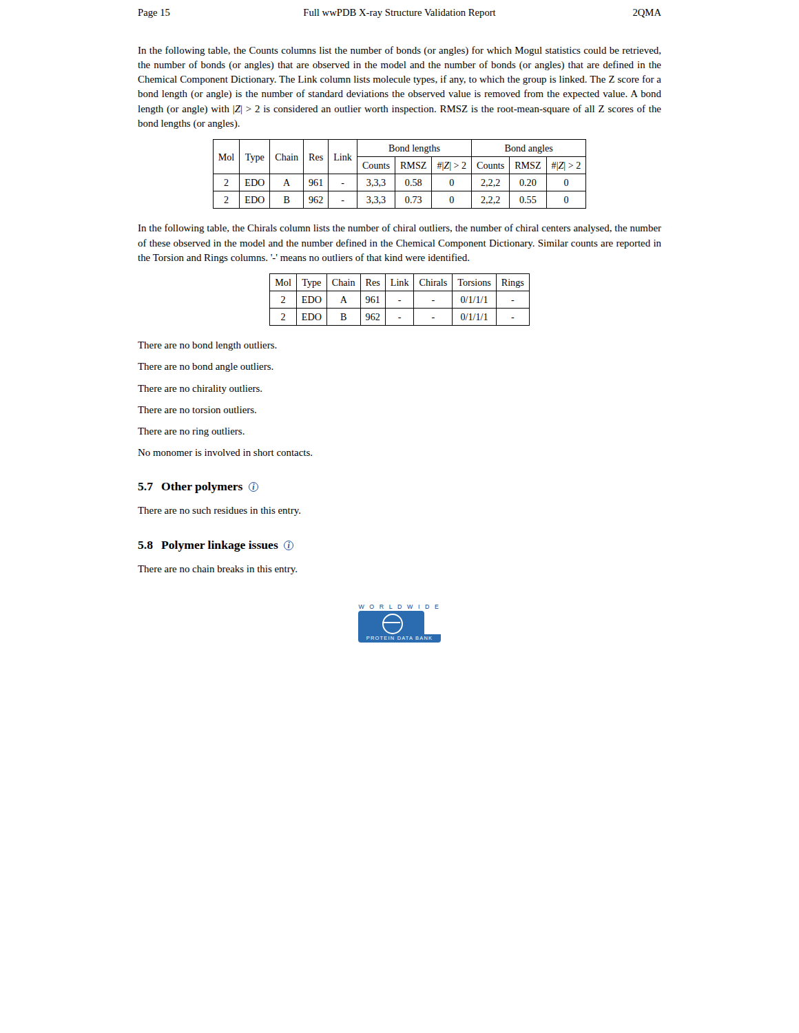Page 15
Full wwPDB X-ray Structure Validation Report
2QMA
In the following table, the Counts columns list the number of bonds (or angles) for which Mogul statistics could be retrieved, the number of bonds (or angles) that are observed in the model and the number of bonds (or angles) that are defined in the Chemical Component Dictionary. The Link column lists molecule types, if any, to which the group is linked. The Z score for a bond length (or angle) is the number of standard deviations the observed value is removed from the expected value. A bond length (or angle) with |Z| > 2 is considered an outlier worth inspection. RMSZ is the root-mean-square of all Z scores of the bond lengths (or angles).
| Mol | Type | Chain | Res | Link | Bond lengths | Bond angles |
| --- | --- | --- | --- | --- | --- | --- |
| Counts | RMSZ | #/ Z / > 2 | Counts | RMSZ | #/ Z / > 2 |
| 2 | EDO | A | 961 | - | 3,3,3 | 0.58 | 0 | 2,2,2 | 0.20 | 0 |
| 2 | EDO | B | 962 | - | 3,3,3 | 0.73 | 0 | 2,2,2 | 0.55 | 0 |
In the following table, the Chirals column lists the number of chiral outliers, the number of chiral centers analysed, the number of these observed in the model and the number defined in the Chemical Component Dictionary. Similar counts are reported in the Torsion and Rings columns. '-' means no outliers of that kind were identified.
| Mol | Type | Chain | Res | Link | Chirals | Torsions | Rings |
| --- | --- | --- | --- | --- | --- | --- | --- |
| 2 | EDO | A | 961 | - | - | 0/1/1/1 | - |
| 2 | EDO | B | 962 | - | - | 0/1/1/1 | - |
There are no bond length outliers.
There are no bond angle outliers.
There are no chirality outliers.
There are no torsion outliers.
There are no ring outliers.
No monomer is involved in short contacts.
5.7 Other polymers i
There are no such residues in this entry.
5.8 Polymer linkage issues i
There are no chain breaks in this entry.
W O R L D W I D E
PROTEIN DATA BANK